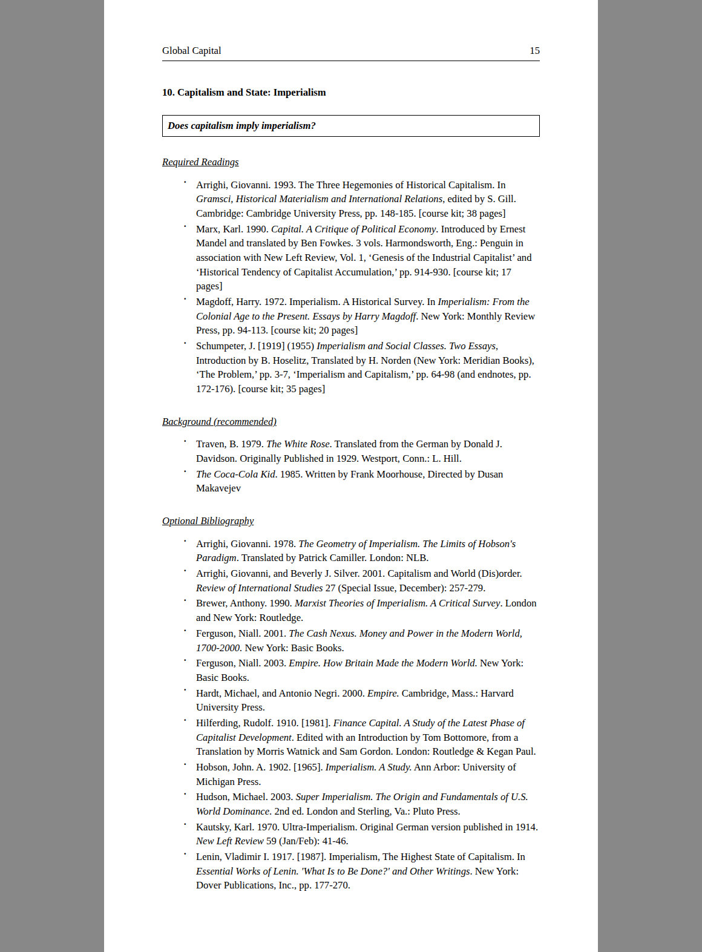Global Capital 15
10. Capitalism and State: Imperialism
Does capitalism imply imperialism?
Required Readings
Arrighi, Giovanni. 1993. The Three Hegemonies of Historical Capitalism. In Gramsci, Historical Materialism and International Relations, edited by S. Gill. Cambridge: Cambridge University Press, pp. 148-185. [course kit; 38 pages]
Marx, Karl. 1990. Capital. A Critique of Political Economy. Introduced by Ernest Mandel and translated by Ben Fowkes. 3 vols. Harmondsworth, Eng.: Penguin in association with New Left Review, Vol. 1, ‘Genesis of the Industrial Capitalist’ and ‘Historical Tendency of Capitalist Accumulation,’ pp. 914-930. [course kit; 17 pages]
Magdoff, Harry. 1972. Imperialism. A Historical Survey. In Imperialism: From the Colonial Age to the Present. Essays by Harry Magdoff. New York: Monthly Review Press, pp. 94-113. [course kit; 20 pages]
Schumpeter, J. [1919] (1955) Imperialism and Social Classes. Two Essays, Introduction by B. Hoselitz, Translated by H. Norden (New York: Meridian Books), ‘The Problem,’ pp. 3-7, ‘Imperialism and Capitalism,’ pp. 64-98 (and endnotes, pp. 172-176). [course kit; 35 pages]
Background (recommended)
Traven, B. 1979. The White Rose. Translated from the German by Donald J. Davidson. Originally Published in 1929. Westport, Conn.: L. Hill.
The Coca-Cola Kid. 1985. Written by Frank Moorhouse, Directed by Dusan Makavejev
Optional Bibliography
Arrighi, Giovanni. 1978. The Geometry of Imperialism. The Limits of Hobson's Paradigm. Translated by Patrick Camiller. London: NLB.
Arrighi, Giovanni, and Beverly J. Silver. 2001. Capitalism and World (Dis)order. Review of International Studies 27 (Special Issue, December): 257-279.
Brewer, Anthony. 1990. Marxist Theories of Imperialism. A Critical Survey. London and New York: Routledge.
Ferguson, Niall. 2001. The Cash Nexus. Money and Power in the Modern World, 1700-2000. New York: Basic Books.
Ferguson, Niall. 2003. Empire. How Britain Made the Modern World. New York: Basic Books.
Hardt, Michael, and Antonio Negri. 2000. Empire. Cambridge, Mass.: Harvard University Press.
Hilferding, Rudolf. 1910. [1981]. Finance Capital. A Study of the Latest Phase of Capitalist Development. Edited with an Introduction by Tom Bottomore, from a Translation by Morris Watnick and Sam Gordon. London: Routledge & Kegan Paul.
Hobson, John. A. 1902. [1965]. Imperialism. A Study. Ann Arbor: University of Michigan Press.
Hudson, Michael. 2003. Super Imperialism. The Origin and Fundamentals of U.S. World Dominance. 2nd ed. London and Sterling, Va.: Pluto Press.
Kautsky, Karl. 1970. Ultra-Imperialism. Original German version published in 1914. New Left Review 59 (Jan/Feb): 41-46.
Lenin, Vladimir I. 1917. [1987]. Imperialism, The Highest State of Capitalism. In Essential Works of Lenin. 'What Is to Be Done?' and Other Writings. New York: Dover Publications, Inc., pp. 177-270.